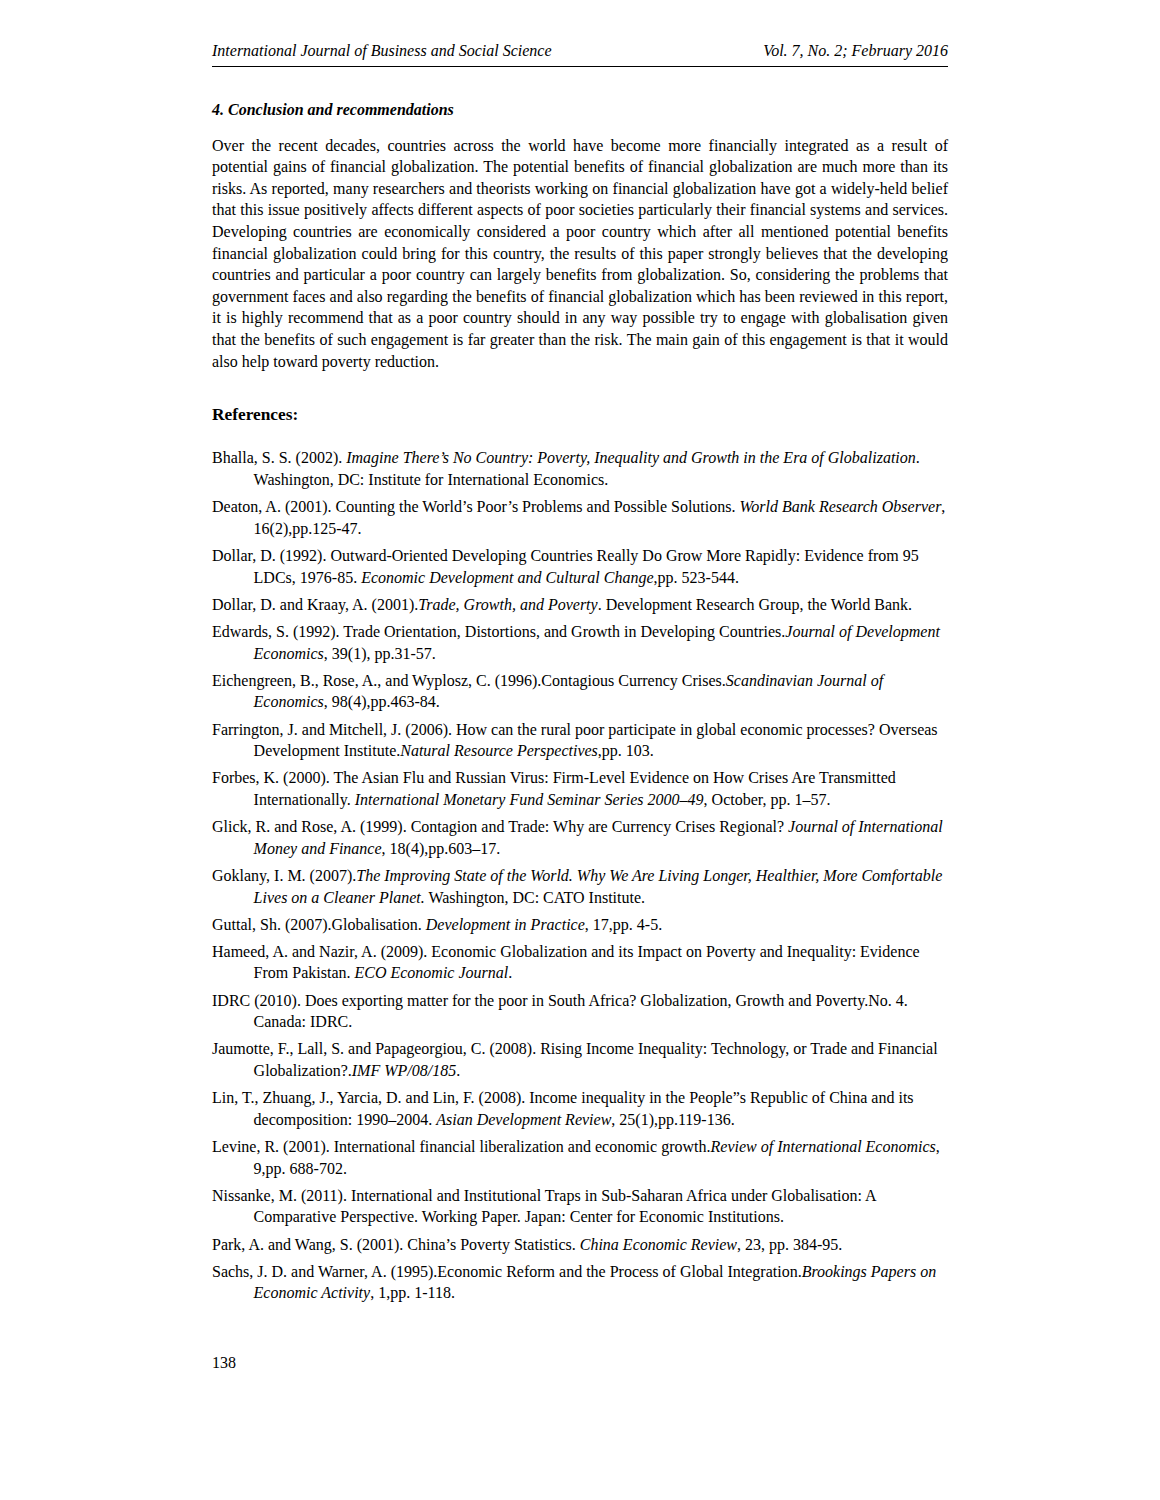International Journal of Business and Social Science Vol. 7, No. 2; February 2016
4. Conclusion and recommendations
Over the recent decades, countries across the world have become more financially integrated as a result of potential gains of financial globalization. The potential benefits of financial globalization are much more than its risks. As reported, many researchers and theorists working on financial globalization have got a widely-held belief that this issue positively affects different aspects of poor societies particularly their financial systems and services. Developing countries are economically considered a poor country which after all mentioned potential benefits financial globalization could bring for this country, the results of this paper strongly believes that the developing countries and particular a poor country can largely benefits from globalization. So, considering the problems that government faces and also regarding the benefits of financial globalization which has been reviewed in this report, it is highly recommend that as a poor country should in any way possible try to engage with globalisation given that the benefits of such engagement is far greater than the risk. The main gain of this engagement is that it would also help toward poverty reduction.
References:
Bhalla, S. S. (2002). Imagine There’s No Country: Poverty, Inequality and Growth in the Era of Globalization. Washington, DC: Institute for International Economics.
Deaton, A. (2001). Counting the World’s Poor’s Problems and Possible Solutions. World Bank Research Observer, 16(2),pp.125-47.
Dollar, D. (1992). Outward-Oriented Developing Countries Really Do Grow More Rapidly: Evidence from 95 LDCs, 1976-85. Economic Development and Cultural Change,pp. 523-544.
Dollar, D. and Kraay, A. (2001).Trade, Growth, and Poverty. Development Research Group, the World Bank.
Edwards, S. (1992). Trade Orientation, Distortions, and Growth in Developing Countries.Journal of Development Economics, 39(1), pp.31-57.
Eichengreen, B., Rose, A., and Wyplosz, C. (1996).Contagious Currency Crises.Scandinavian Journal of Economics, 98(4),pp.463-84.
Farrington, J. and Mitchell, J. (2006). How can the rural poor participate in global economic processes? Overseas Development Institute.Natural Resource Perspectives,pp. 103.
Forbes, K. (2000). The Asian Flu and Russian Virus: Firm-Level Evidence on How Crises Are Transmitted Internationally. International Monetary Fund Seminar Series 2000–49, October, pp. 1–57.
Glick, R. and Rose, A. (1999). Contagion and Trade: Why are Currency Crises Regional? Journal of International Money and Finance, 18(4),pp.603–17.
Goklany, I. M. (2007).The Improving State of the World. Why We Are Living Longer, Healthier, More Comfortable Lives on a Cleaner Planet. Washington, DC: CATO Institute.
Guttal, Sh. (2007).Globalisation. Development in Practice, 17,pp. 4-5.
Hameed, A. and Nazir, A. (2009). Economic Globalization and its Impact on Poverty and Inequality: Evidence From Pakistan. ECO Economic Journal.
IDRC (2010). Does exporting matter for the poor in South Africa? Globalization, Growth and Poverty.No. 4. Canada: IDRC.
Jaumotte, F., Lall, S. and Papageorgiou, C. (2008). Rising Income Inequality: Technology, or Trade and Financial Globalization?.IMF WP/08/185.
Lin, T., Zhuang, J., Yarcia, D. and Lin, F. (2008). Income inequality in the People”s Republic of China and its decomposition: 1990–2004. Asian Development Review, 25(1),pp.119-136.
Levine, R. (2001). International financial liberalization and economic growth.Review of International Economics, 9,pp. 688-702.
Nissanke, M. (2011). International and Institutional Traps in Sub-Saharan Africa under Globalisation: A Comparative Perspective. Working Paper. Japan: Center for Economic Institutions.
Park, A. and Wang, S. (2001). China’s Poverty Statistics. China Economic Review, 23, pp. 384-95.
Sachs, J. D. and Warner, A. (1995).Economic Reform and the Process of Global Integration.Brookings Papers on Economic Activity, 1,pp. 1-118.
138